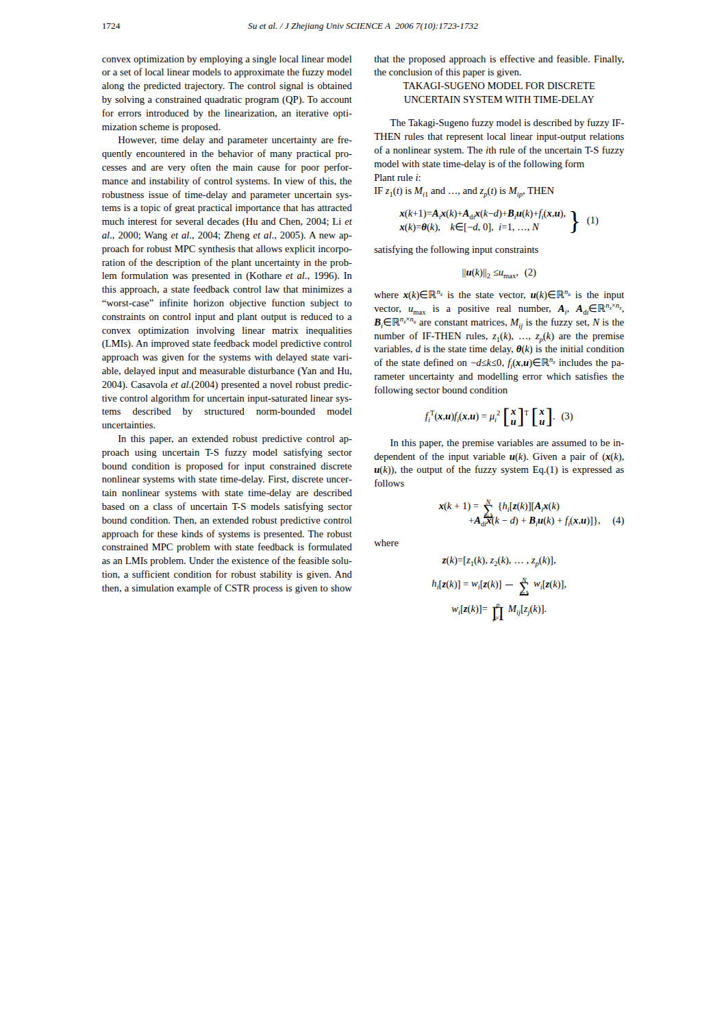1724 Su et al. / J Zhejiang Univ SCIENCE A 2006 7(10):1723-1732 1724
convex optimization by employing a single local linear model or a set of local linear models to approximate the fuzzy model along the predicted trajectory. The control signal is obtained by solving a constrained quadratic program (QP). To account for errors introduced by the linearization, an iterative optimization scheme is proposed.
However, time delay and parameter uncertainty are frequently encountered in the behavior of many practical processes and are very often the main cause for poor performance and instability of control systems. In view of this, the robustness issue of time-delay and parameter uncertain systems is a topic of great practical importance that has attracted much interest for several decades (Hu and Chen, 2004; Li et al., 2000; Wang et al., 2004; Zheng et al., 2005). A new approach for robust MPC synthesis that allows explicit incorporation of the description of the plant uncertainty in the problem formulation was presented in (Kothare et al., 1996). In this approach, a state feedback control law that minimizes a “worst-case” infinite horizon objective function subject to constraints on control input and plant output is reduced to a convex optimization involving linear matrix inequalities (LMIs). An improved state feedback model predictive control approach was given for the systems with delayed state variable, delayed input and measurable disturbance (Yan and Hu, 2004). Casavola et al.(2004) presented a novel robust predictive control algorithm for uncertain input-saturated linear systems described by structured norm-bounded model uncertainties.
In this paper, an extended robust predictive control approach using uncertain T-S fuzzy model satisfying sector bound condition is proposed for input constrained discrete nonlinear systems with state time-delay. First, discrete uncertain nonlinear systems with state time-delay are described based on a class of uncertain T-S models satisfying sector bound condition. Then, an extended robust predictive control approach for these kinds of systems is presented. The robust constrained MPC problem with state feedback is formulated as an LMIs problem. Under the existence of the feasible solution, a sufficient condition for robust stability is given. And then, a simulation example of CSTR process is given to show that the proposed approach is effective and feasible. Finally, the conclusion of this paper is given.
TAKAGI-SUGENO MODEL FOR DISCRETE UNCERTAIN SYSTEM WITH TIME-DELAY
The Takagi-Sugeno fuzzy model is described by fuzzy IF-THEN rules that represent local linear input-output relations of a nonlinear system. The ith rule of the uncertain T-S fuzzy model with state time-delay is of the following form
Plant rule i:
IF z1(t) is Mi1 and …, and zp(t) is Mip, THEN
x(k+1)=Aix(k)+Adix(k−d)+Biu(k)+fi(x,u),
x(k)=θ(k), k∈[−d, 0], i=1, …, N } (1)
satisfying the following input constraints
||u(k)||2 ≤umax, (2)
where x(k)∈ℝnx is the state vector, u(k)∈ℝnu is the input vector, umax is a positive real number, Ai, Adi∈ℝnx×nx, Bi∈ℝnx×nu are constant matrices, Mij is the fuzzy set, N is the number of IF-THEN rules, z1(k), …, zp(k) are the premise variables, d is the state time delay, θ(k) is the initial condition of the state defined on −d≤k≤0, fi(x,u)∈ℝnx includes the parameter uncertainty and modelling error which satisfies the following sector bound condition
fi T(x,u)fi(x,u) = μi2 [x
u] T [x
u]. (3)
In this paper, the premise variables are assumed to be independent of the input variable u(k). Given a pair of (x(k), u(k)), the output of the fuzzy system Eq.(1) is expressed as follows
x(k + 1) = ∑Ni=1 {hi[z(k)][Aix(k)
+Adix(k − d) + Biu(k) + fi(x,u)]}, (4)
where
z(k)=[z1(k), z2(k), … , zp(k)],
hi[z(k)] = wi[z(k)] ∑Ni=1 wi[z(k)],
wi[z(k)]= ∏pj=1 Mij[zj(k)].